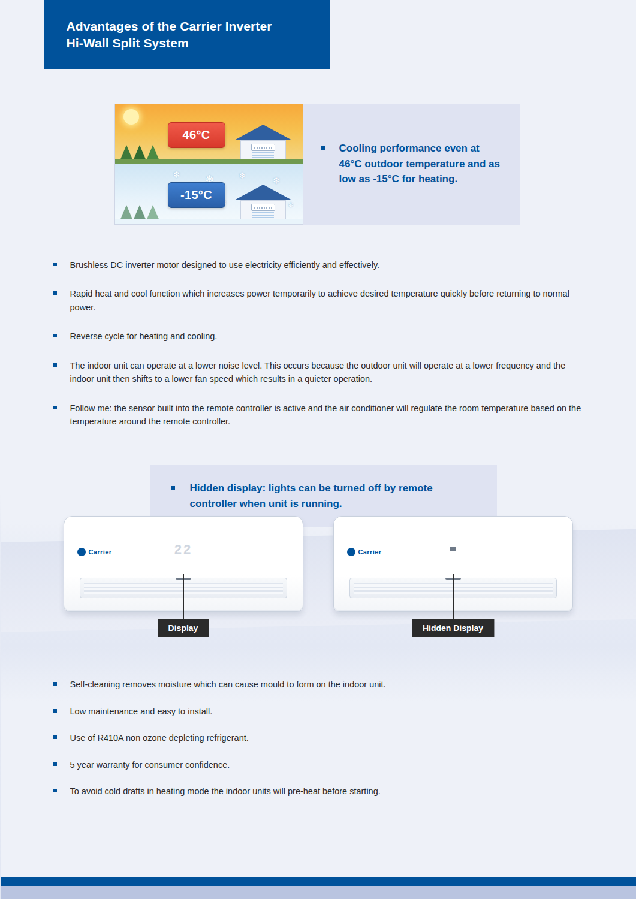Advantages of the Carrier Inverter
Hi-Wall Split System
46°C
❄ ❄ ❄ ❄ ❄ ❄ ❄ ❄
-15°C
Cooling performance even at 46°C outdoor temperature and as low as -15°C for heating.
Brushless DC inverter motor designed to use electricity efficiently and effectively.
Rapid heat and cool function which increases power temporarily to achieve desired temperature quickly before returning to normal power.
Reverse cycle for heating and cooling.
The indoor unit can operate at a lower noise level. This occurs because the outdoor unit will operate at a lower frequency and the indoor unit then shifts to a lower fan speed which results in a quieter operation.
Follow me: the sensor built into the remote controller is active and the air conditioner will regulate the room temperature based on the temperature around the remote controller.
Hidden display: lights can be turned off by remote controller when unit is running.
Carrier 22
Display
Carrier
Hidden Display
Self-cleaning removes moisture which can cause mould to form on the indoor unit.
Low maintenance and easy to install.
Use of R410A non ozone depleting refrigerant.
5 year warranty for consumer confidence.
To avoid cold drafts in heating mode the indoor units will pre-heat before starting.